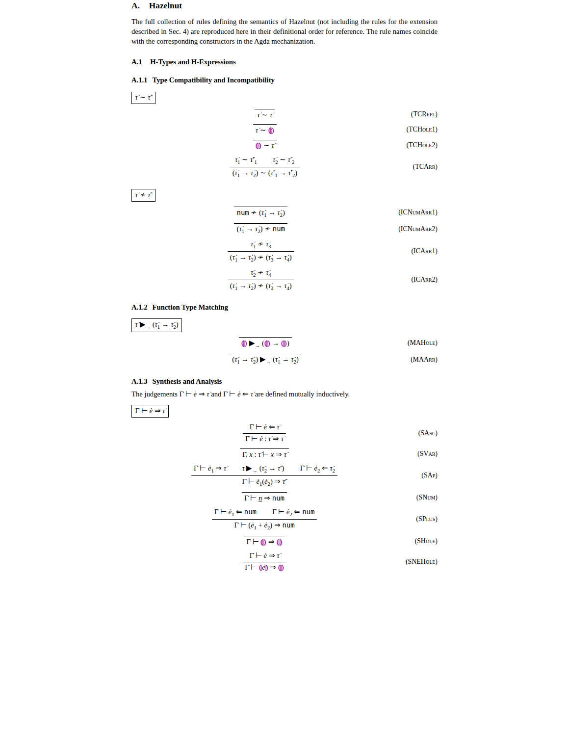A. Hazelnut
The full collection of rules defining the semantics of Hazelnut (not including the rules for the extension described in Sec. 4) are reproduced here in their definitional order for reference. The rule names coincide with the corresponding constructors in the Agda mechanization.
A.1 H-Types and H-Expressions
A.1.1 Type Compatibility and Incompatibility
τ̇ ∼ τ̇′
| τ̇ ∼ τ̇ | (TCR efl ) |
| τ̇ ∼ ⦇⦈ | (TCH ole 1) |
| ⦇⦈ ∼ τ̇ | (TCH ole 2) |
| τ̇ 1 ∼ τ̇ ′ 1 τ̇ 2 ∼ τ̇ ′ 2 ( τ̇ 1 → τ̇ 2 ) ∼ ( τ̇ ′ 1 → τ̇ ′ 2 ) | (TCA rr ) |
τ̇ ≁ τ̇′
| num ≁ ( τ̇ 1 → τ̇ 2 ) | (ICN um A rr 1) |
| ( τ̇ 1 → τ̇ 2 ) ≁ num | (ICN um A rr 2) |
| τ̇ 1 ≁ τ̇ 3 ( τ̇ 1 → τ̇ 2 ) ≁ ( τ̇ 3 → τ̇ 4 ) | (ICA rr 1) |
| τ̇ 2 ≁ τ̇ 4 ( τ̇ 1 → τ̇ 2 ) ≁ ( τ̇ 3 → τ̇ 4 ) | (ICA rr 2) |
A.1.2 Function Type Matching
τ̇ ▶→ (τ̇1 → τ̇2)
| ⦇⦈ ▶ → ( ⦇⦈ → ⦇⦈ ) | (MAH ole ) |
| ( τ̇ 1 → τ̇ 2 ) ▶ → ( τ̇ 1 → τ̇ 2 ) | (MAA rr ) |
A.1.3 Synthesis and Analysis
The judgements Γ̇ ⊢ ė ⇒ τ̇ and Γ̇ ⊢ ė ⇐ τ̇ are defined mutually inductively.
Γ̇ ⊢ ė ⇒ τ̇
| Γ̇ ⊢ ė ⇐ τ̇ Γ̇ ⊢ ė : τ̇ ⇒ τ̇ | (SA sc ) |
| Γ̇, x : τ̇ ⊢ x ⇒ τ̇ | (SV ar ) |
| Γ̇ ⊢ ė 1 ⇒ τ̇ τ̇ ▶ → ( τ̇ 2 → τ̇ ′) Γ̇ ⊢ ė 2 ⇐ τ̇ 2 Γ̇ ⊢ ė 1 ( ė 2 ) ⇒ τ̇ ′ | (SA p ) |
| Γ̇ ⊢ n ⇒ num | (SN um ) |
| Γ̇ ⊢ ė 1 ⇐ num Γ̇ ⊢ ė 2 ⇐ num Γ̇ ⊢ ( ė 1 + ė 2 ) ⇒ num | (SP lus ) |
| Γ̇ ⊢ ⦇⦈ ⇒ ⦇⦈ | (SH ole ) |
| Γ̇ ⊢ ė ⇒ τ̇ Γ̇ ⊢ ⦇ ė ⦈ ⇒ ⦇⦈ | (SNEH ole ) |